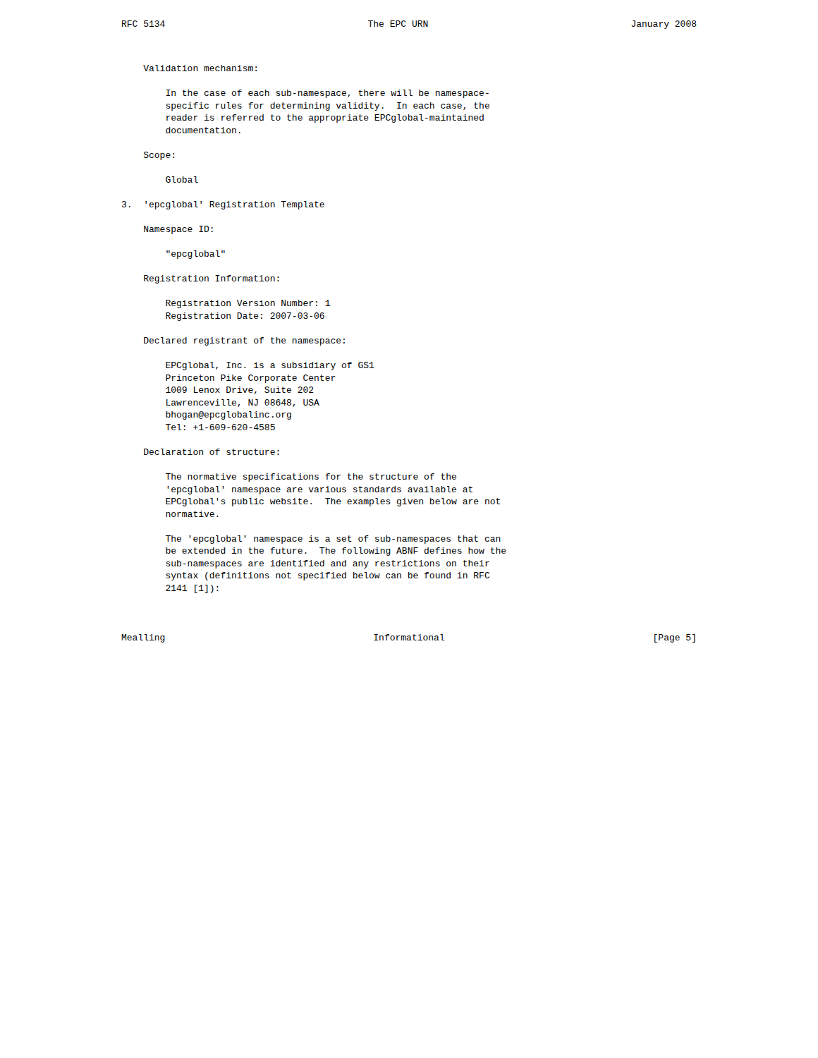RFC 5134 The EPC URN January 2008
Validation mechanism:
In the case of each sub-namespace, there will be namespace-
specific rules for determining validity.  In each case, the
reader is referred to the appropriate EPCglobal-maintained
documentation.
Scope:
Global
3.  'epcglobal' Registration Template
Namespace ID:
"epcglobal"
Registration Information:
Registration Version Number: 1
Registration Date: 2007-03-06
Declared registrant of the namespace:
EPCglobal, Inc. is a subsidiary of GS1
Princeton Pike Corporate Center
1009 Lenox Drive, Suite 202
Lawrenceville, NJ 08648, USA
bhogan@epcglobalinc.org
Tel: +1-609-620-4585
Declaration of structure:
The normative specifications for the structure of the
'epcglobal' namespace are various standards available at
EPCglobal's public website.  The examples given below are not
normative.
The 'epcglobal' namespace is a set of sub-namespaces that can
be extended in the future.  The following ABNF defines how the
sub-namespaces are identified and any restrictions on their
syntax (definitions not specified below can be found in RFC
2141 [1]):
Mealling Informational [Page 5]